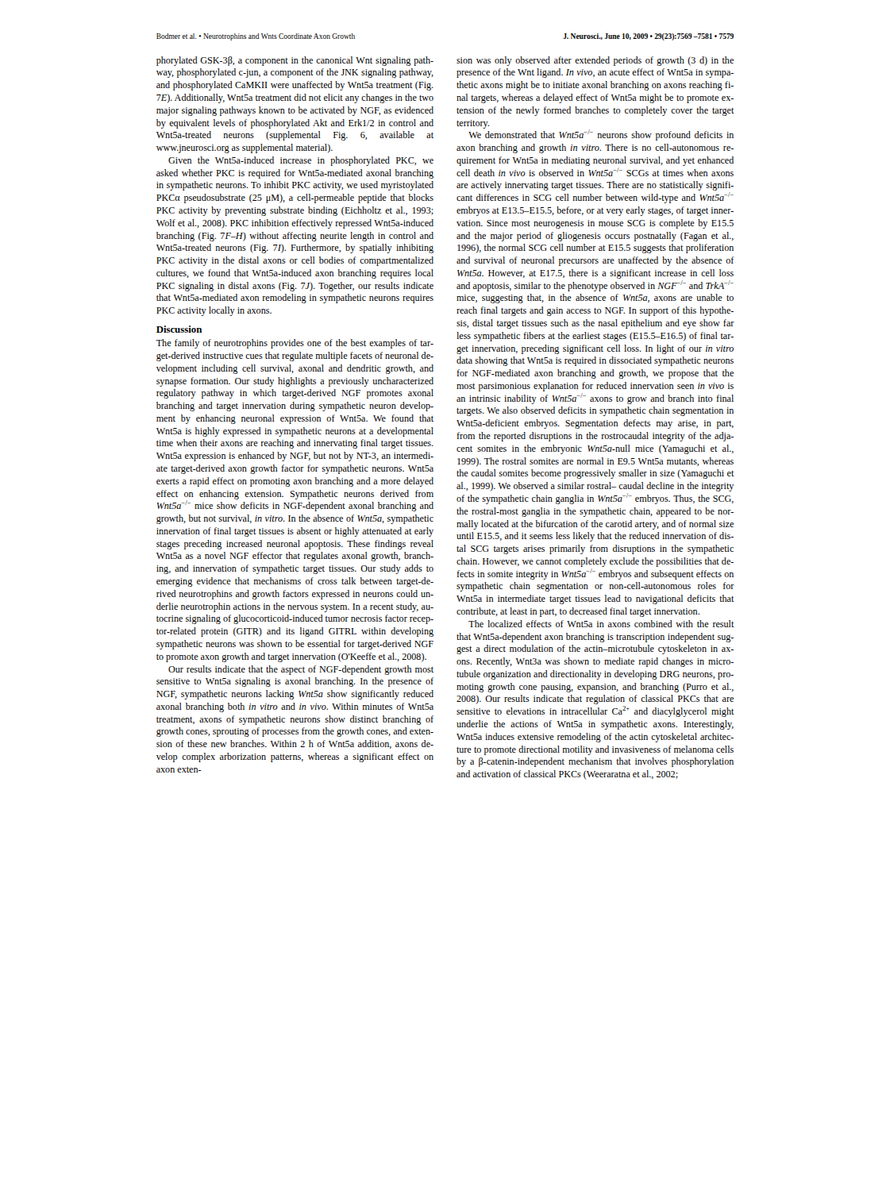Bodmer et al. • Neurotrophins and Wnts Coordinate Axon Growth J. Neurosci., June 10, 2009 • 29(23):7569 –7581 • 7579
phorylated GSK-3β, a component in the canonical Wnt signaling pathway, phosphorylated c-jun, a component of the JNK signaling pathway, and phosphorylated CaMKII were unaffected by Wnt5a treatment (Fig. 7E). Additionally, Wnt5a treatment did not elicit any changes in the two major signaling pathways known to be activated by NGF, as evidenced by equivalent levels of phosphorylated Akt and Erk1/2 in control and Wnt5a-treated neurons (supplemental Fig. 6, available at www.jneurosci.org as supplemental material).
Given the Wnt5a-induced increase in phosphorylated PKC, we asked whether PKC is required for Wnt5a-mediated axonal branching in sympathetic neurons. To inhibit PKC activity, we used myristoylated PKCα pseudosubstrate (25 μM), a cell-permeable peptide that blocks PKC activity by preventing substrate binding (Eichholtz et al., 1993; Wolf et al., 2008). PKC inhibition effectively repressed Wnt5a-induced branching (Fig. 7F–H) without affecting neurite length in control and Wnt5a-treated neurons (Fig. 7I). Furthermore, by spatially inhibiting PKC activity in the distal axons or cell bodies of compartmentalized cultures, we found that Wnt5a-induced axon branching requires local PKC signaling in distal axons (Fig. 7J). Together, our results indicate that Wnt5a-mediated axon remodeling in sympathetic neurons requires PKC activity locally in axons.
Discussion
The family of neurotrophins provides one of the best examples of target-derived instructive cues that regulate multiple facets of neuronal development including cell survival, axonal and dendritic growth, and synapse formation. Our study highlights a previously uncharacterized regulatory pathway in which target-derived NGF promotes axonal branching and target innervation during sympathetic neuron development by enhancing neuronal expression of Wnt5a. We found that Wnt5a is highly expressed in sympathetic neurons at a developmental time when their axons are reaching and innervating final target tissues. Wnt5a expression is enhanced by NGF, but not by NT-3, an intermediate target-derived axon growth factor for sympathetic neurons. Wnt5a exerts a rapid effect on promoting axon branching and a more delayed effect on enhancing extension. Sympathetic neurons derived from Wnt5a−/− mice show deficits in NGF-dependent axonal branching and growth, but not survival, in vitro. In the absence of Wnt5a, sympathetic innervation of final target tissues is absent or highly attenuated at early stages preceding increased neuronal apoptosis. These findings reveal Wnt5a as a novel NGF effector that regulates axonal growth, branching, and innervation of sympathetic target tissues. Our study adds to emerging evidence that mechanisms of cross talk between target-derived neurotrophins and growth factors expressed in neurons could underlie neurotrophin actions in the nervous system. In a recent study, autocrine signaling of glucocorticoid-induced tumor necrosis factor receptor-related protein (GITR) and its ligand GITRL within developing sympathetic neurons was shown to be essential for target-derived NGF to promote axon growth and target innervation (O'Keeffe et al., 2008).
Our results indicate that the aspect of NGF-dependent growth most sensitive to Wnt5a signaling is axonal branching. In the presence of NGF, sympathetic neurons lacking Wnt5a show significantly reduced axonal branching both in vitro and in vivo. Within minutes of Wnt5a treatment, axons of sympathetic neurons show distinct branching of growth cones, sprouting of processes from the growth cones, and extension of these new branches. Within 2 h of Wnt5a addition, axons develop complex arborization patterns, whereas a significant effect on axon exten-
sion was only observed after extended periods of growth (3 d) in the presence of the Wnt ligand. In vivo, an acute effect of Wnt5a in sympathetic axons might be to initiate axonal branching on axons reaching final targets, whereas a delayed effect of Wnt5a might be to promote extension of the newly formed branches to completely cover the target territory.
We demonstrated that Wnt5a−/− neurons show profound deficits in axon branching and growth in vitro. There is no cell-autonomous requirement for Wnt5a in mediating neuronal survival, and yet enhanced cell death in vivo is observed in Wnt5a−/− SCGs at times when axons are actively innervating target tissues. There are no statistically significant differences in SCG cell number between wild-type and Wnt5a−/− embryos at E13.5–E15.5, before, or at very early stages, of target innervation. Since most neurogenesis in mouse SCG is complete by E15.5 and the major period of gliogenesis occurs postnatally (Fagan et al., 1996), the normal SCG cell number at E15.5 suggests that proliferation and survival of neuronal precursors are unaffected by the absence of Wnt5a. However, at E17.5, there is a significant increase in cell loss and apoptosis, similar to the phenotype observed in NGF−/− and TrkA−/− mice, suggesting that, in the absence of Wnt5a, axons are unable to reach final targets and gain access to NGF. In support of this hypothesis, distal target tissues such as the nasal epithelium and eye show far less sympathetic fibers at the earliest stages (E15.5–E16.5) of final target innervation, preceding significant cell loss. In light of our in vitro data showing that Wnt5a is required in dissociated sympathetic neurons for NGF-mediated axon branching and growth, we propose that the most parsimonious explanation for reduced innervation seen in vivo is an intrinsic inability of Wnt5a−/− axons to grow and branch into final targets. We also observed deficits in sympathetic chain segmentation in Wnt5a-deficient embryos. Segmentation defects may arise, in part, from the reported disruptions in the rostrocaudal integrity of the adjacent somites in the embryonic Wnt5a-null mice (Yamaguchi et al., 1999). The rostral somites are normal in E9.5 Wnt5a mutants, whereas the caudal somites become progressively smaller in size (Yamaguchi et al., 1999). We observed a similar rostral– caudal decline in the integrity of the sympathetic chain ganglia in Wnt5a−/− embryos. Thus, the SCG, the rostral-most ganglia in the sympathetic chain, appeared to be normally located at the bifurcation of the carotid artery, and of normal size until E15.5, and it seems less likely that the reduced innervation of distal SCG targets arises primarily from disruptions in the sympathetic chain. However, we cannot completely exclude the possibilities that defects in somite integrity in Wnt5a−/− embryos and subsequent effects on sympathetic chain segmentation or non-cell-autonomous roles for Wnt5a in intermediate target tissues lead to navigational deficits that contribute, at least in part, to decreased final target innervation.
The localized effects of Wnt5a in axons combined with the result that Wnt5a-dependent axon branching is transcription independent suggest a direct modulation of the actin–microtubule cytoskeleton in axons. Recently, Wnt3a was shown to mediate rapid changes in microtubule organization and directionality in developing DRG neurons, promoting growth cone pausing, expansion, and branching (Purro et al., 2008). Our results indicate that regulation of classical PKCs that are sensitive to elevations in intracellular Ca2+ and diacylglycerol might underlie the actions of Wnt5a in sympathetic axons. Interestingly, Wnt5a induces extensive remodeling of the actin cytoskeletal architecture to promote directional motility and invasiveness of melanoma cells by a β-catenin-independent mechanism that involves phosphorylation and activation of classical PKCs (Weeraratna et al., 2002;